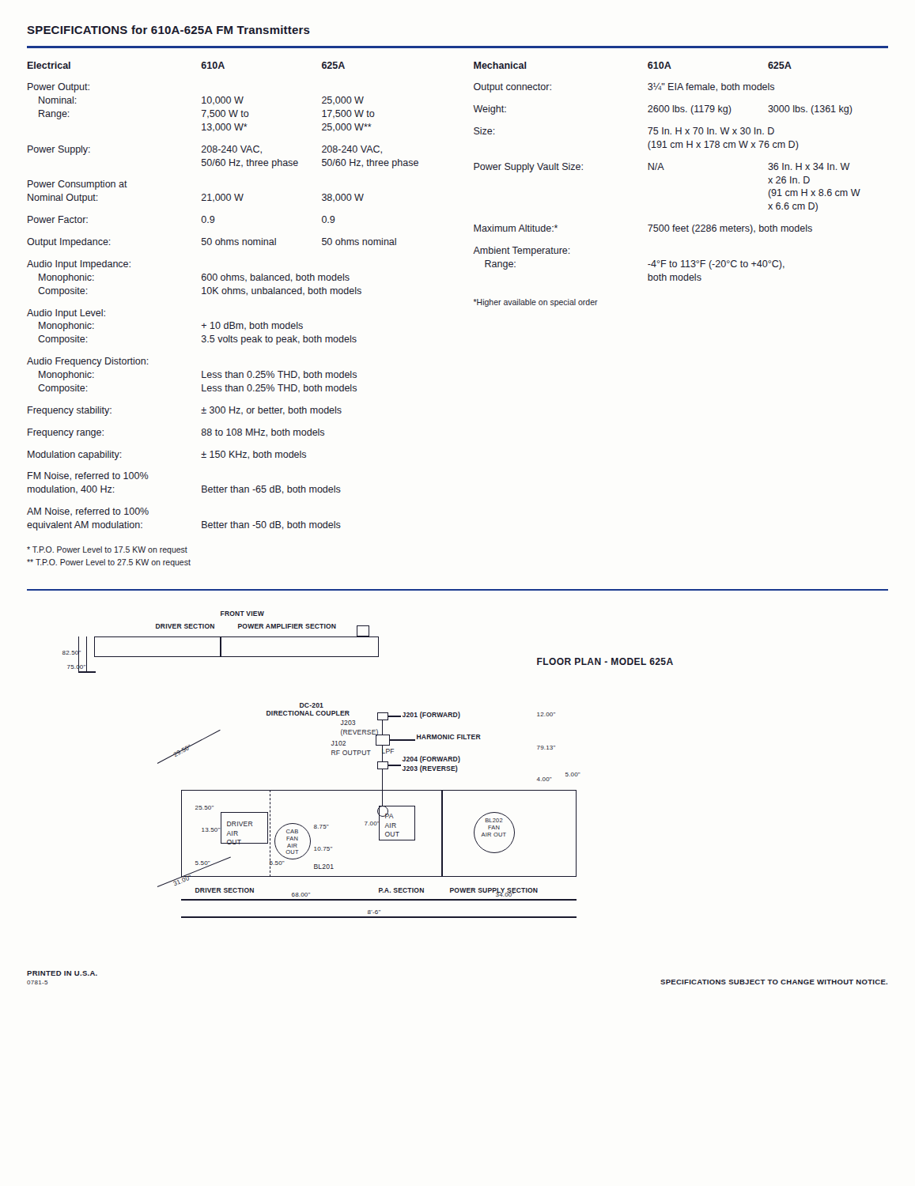SPECIFICATIONS for 610A-625A FM Transmitters
| Electrical | 610A | 625A |
| --- | --- | --- |
| Power Output: Nominal: Range: | 10,000 W 7,500 W to 13,000 W* | 25,000 W 17,500 W to 25,000 W** |
| Power Supply: | 208-240 VAC, 50/60 Hz, three phase | 208-240 VAC, 50/60 Hz, three phase |
| Power Consumption at Nominal Output: | 21,000 W | 38,000 W |
| Power Factor: | 0.9 | 0.9 |
| Output Impedance: | 50 ohms nominal | 50 ohms nominal |
| Audio Input Impedance: Monophonic: Composite: | 600 ohms, balanced, both models 10K ohms, unbalanced, both models |
| Audio Input Level: Monophonic: Composite: | + 10 dBm, both models 3.5 volts peak to peak, both models |
| Audio Frequency Distortion: Monophonic: Composite: | Less than 0.25% THD, both models Less than 0.25% THD, both models |
| Frequency stability: | ± 300 Hz, or better, both models |
| Frequency range: | 88 to 108 MHz, both models |
| Modulation capability: | ± 150 KHz, both models |
| FM Noise, referred to 100% modulation, 400 Hz: | Better than -65 dB, both models |
| AM Noise, referred to 100% equivalent AM modulation: | Better than -50 dB, both models |
* T.P.O. Power Level to 17.5 KW on request
** T.P.O. Power Level to 27.5 KW on request
| Mechanical | 610A | 625A |
| --- | --- | --- |
| Output connector: | 3¼" EIA female, both models |
| Weight: | 2600 lbs. (1179 kg) | 3000 lbs. (1361 kg) |
| Size: | 75 In. H x 70 In. W x 30 In. D (191 cm H x 178 cm W x 76 cm D) |
| Power Supply Vault Size: | N/A | 36 In. H x 34 In. W x 26 In. D (91 cm H x 8.6 cm W x 6.6 cm D) |
| Maximum Altitude:* | 7500 feet (2286 meters), both models |
| Ambient Temperature: Range: | -4°F to 113°F (-20°C to +40°C), both models |
*Higher available on special order
FRONT VIEW
DRIVER SECTION
POWER AMPLIFIER SECTION
82.50"
75.00"
FLOOR PLAN - MODEL 625A
DRIVER
AIR
OUT
PA
AIR
OUT
CAB
FAN
AIR
OUT
BL202
FAN
AIR OUT
BL201
29.50"
31.00"
DC-201
DIRECTIONAL COUPLER
J203
(REVERSE)
J102
RF OUTPUT
LPF
J201 (FORWARD)
HARMONIC FILTER
J204 (FORWARD)
J203 (REVERSE)
12.00"
79.13"
4.00"
5.00"
25.50"
13.50"
5.50"
5.50"
8.75"
10.75"
7.00"
DRIVER SECTION
P.A. SECTION
POWER SUPPLY SECTION
68.00"
34.00"
8'-6"
PRINTED IN U.S.A.0781-5
SPECIFICATIONS SUBJECT TO CHANGE WITHOUT NOTICE.